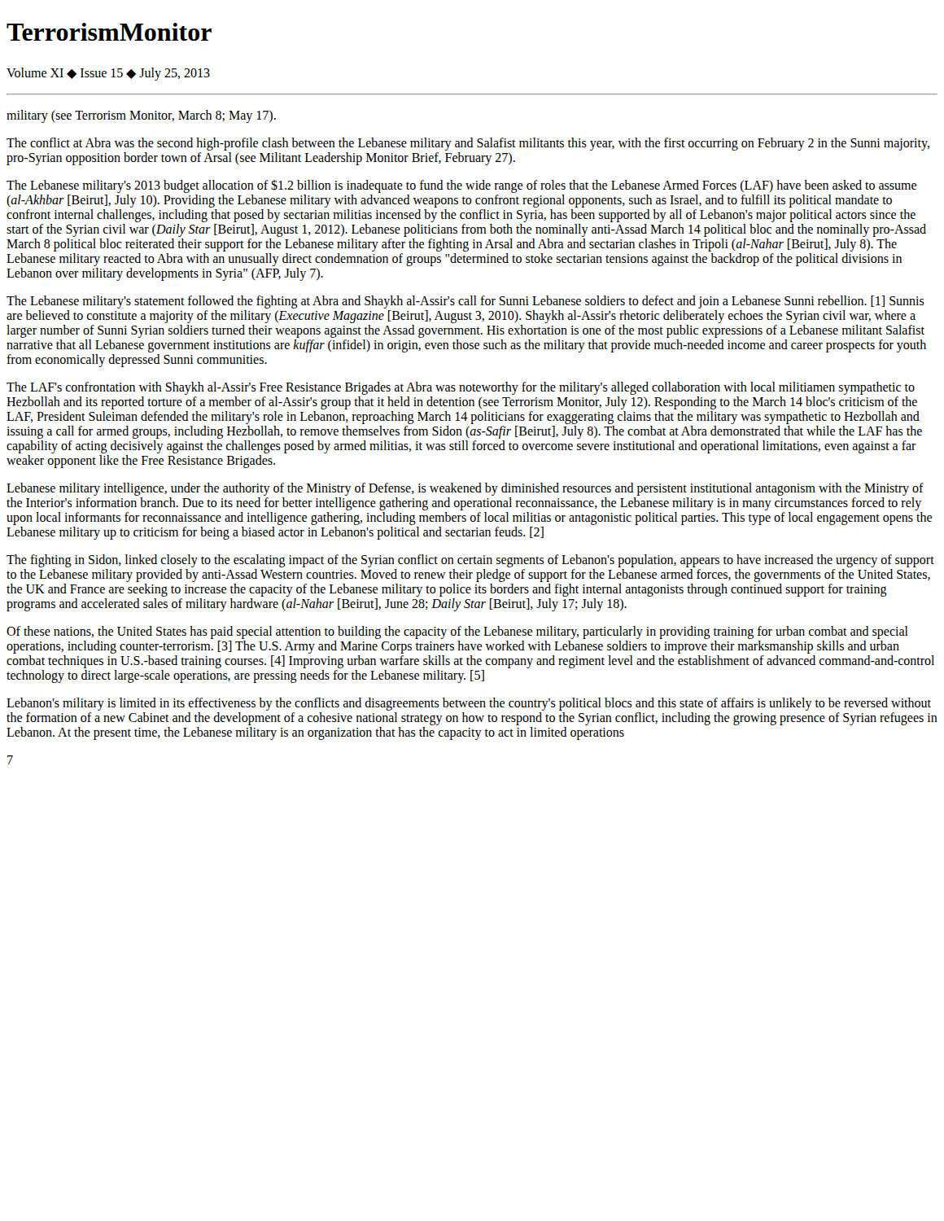TerrorismMonitor
Volume XI ◆ Issue 15 ◆ July 25, 2013
military (see Terrorism Monitor, March 8; May 17).
The conflict at Abra was the second high-profile clash between the Lebanese military and Salafist militants this year, with the first occurring on February 2 in the Sunni majority, pro-Syrian opposition border town of Arsal (see Militant Leadership Monitor Brief, February 27).
The Lebanese military's 2013 budget allocation of $1.2 billion is inadequate to fund the wide range of roles that the Lebanese Armed Forces (LAF) have been asked to assume (al-Akhbar [Beirut], July 10). Providing the Lebanese military with advanced weapons to confront regional opponents, such as Israel, and to fulfill its political mandate to confront internal challenges, including that posed by sectarian militias incensed by the conflict in Syria, has been supported by all of Lebanon's major political actors since the start of the Syrian civil war (Daily Star [Beirut], August 1, 2012). Lebanese politicians from both the nominally anti-Assad March 14 political bloc and the nominally pro-Assad March 8 political bloc reiterated their support for the Lebanese military after the fighting in Arsal and Abra and sectarian clashes in Tripoli (al-Nahar [Beirut], July 8). The Lebanese military reacted to Abra with an unusually direct condemnation of groups "determined to stoke sectarian tensions against the backdrop of the political divisions in Lebanon over military developments in Syria" (AFP, July 7).
The Lebanese military's statement followed the fighting at Abra and Shaykh al-Assir's call for Sunni Lebanese soldiers to defect and join a Lebanese Sunni rebellion. [1] Sunnis are believed to constitute a majority of the military (Executive Magazine [Beirut], August 3, 2010). Shaykh al-Assir's rhetoric deliberately echoes the Syrian civil war, where a larger number of Sunni Syrian soldiers turned their weapons against the Assad government. His exhortation is one of the most public expressions of a Lebanese militant Salafist narrative that all Lebanese government institutions are kuffar (infidel) in origin, even those such as the military that provide much-needed income and career prospects for youth from economically depressed Sunni communities.
The LAF's confrontation with Shaykh al-Assir's Free Resistance Brigades at Abra was noteworthy for the military's alleged collaboration with local militiamen sympathetic to Hezbollah and its reported torture of a member of al-Assir's group that it held in detention (see Terrorism Monitor, July 12). Responding to the March 14 bloc's criticism of the LAF, President Suleiman defended the military's role in Lebanon, reproaching March 14 politicians for exaggerating claims that the military was sympathetic to Hezbollah and issuing a call for armed groups, including Hezbollah, to remove themselves from Sidon (as-Safir [Beirut], July 8). The combat at Abra demonstrated that while the LAF has the capability of acting decisively against the challenges posed by armed militias, it was still forced to overcome severe institutional and operational limitations, even against a far weaker opponent like the Free Resistance Brigades.
Lebanese military intelligence, under the authority of the Ministry of Defense, is weakened by diminished resources and persistent institutional antagonism with the Ministry of the Interior's information branch. Due to its need for better intelligence gathering and operational reconnaissance, the Lebanese military is in many circumstances forced to rely upon local informants for reconnaissance and intelligence gathering, including members of local militias or antagonistic political parties. This type of local engagement opens the Lebanese military up to criticism for being a biased actor in Lebanon's political and sectarian feuds. [2]
The fighting in Sidon, linked closely to the escalating impact of the Syrian conflict on certain segments of Lebanon's population, appears to have increased the urgency of support to the Lebanese military provided by anti-Assad Western countries. Moved to renew their pledge of support for the Lebanese armed forces, the governments of the United States, the UK and France are seeking to increase the capacity of the Lebanese military to police its borders and fight internal antagonists through continued support for training programs and accelerated sales of military hardware (al-Nahar [Beirut], June 28; Daily Star [Beirut], July 17; July 18).
Of these nations, the United States has paid special attention to building the capacity of the Lebanese military, particularly in providing training for urban combat and special operations, including counter-terrorism. [3] The U.S. Army and Marine Corps trainers have worked with Lebanese soldiers to improve their marksmanship skills and urban combat techniques in U.S.-based training courses. [4] Improving urban warfare skills at the company and regiment level and the establishment of advanced command-and-control technology to direct large-scale operations, are pressing needs for the Lebanese military. [5]
Lebanon's military is limited in its effectiveness by the conflicts and disagreements between the country's political blocs and this state of affairs is unlikely to be reversed without the formation of a new Cabinet and the development of a cohesive national strategy on how to respond to the Syrian conflict, including the growing presence of Syrian refugees in Lebanon. At the present time, the Lebanese military is an organization that has the capacity to act in limited operations
7